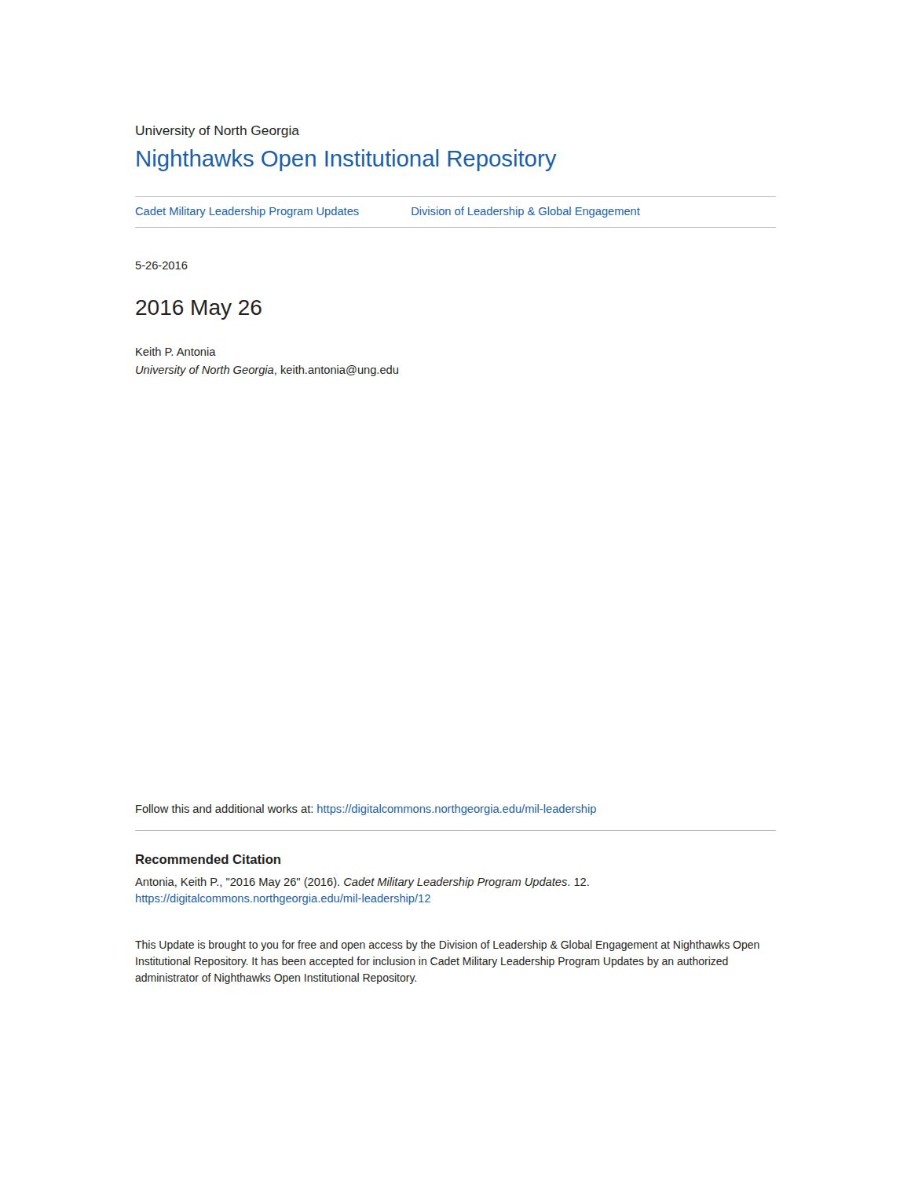University of North Georgia
Nighthawks Open Institutional Repository
Cadet Military Leadership Program Updates Division of Leadership & Global Engagement
5-26-2016
2016 May 26
Keith P. Antonia
University of North Georgia, keith.antonia@ung.edu
Follow this and additional works at: https://digitalcommons.northgeorgia.edu/mil-leadership
Recommended Citation
Antonia, Keith P., "2016 May 26" (2016). Cadet Military Leadership Program Updates. 12.
https://digitalcommons.northgeorgia.edu/mil-leadership/12
This Update is brought to you for free and open access by the Division of Leadership & Global Engagement at Nighthawks Open Institutional Repository. It has been accepted for inclusion in Cadet Military Leadership Program Updates by an authorized administrator of Nighthawks Open Institutional Repository.